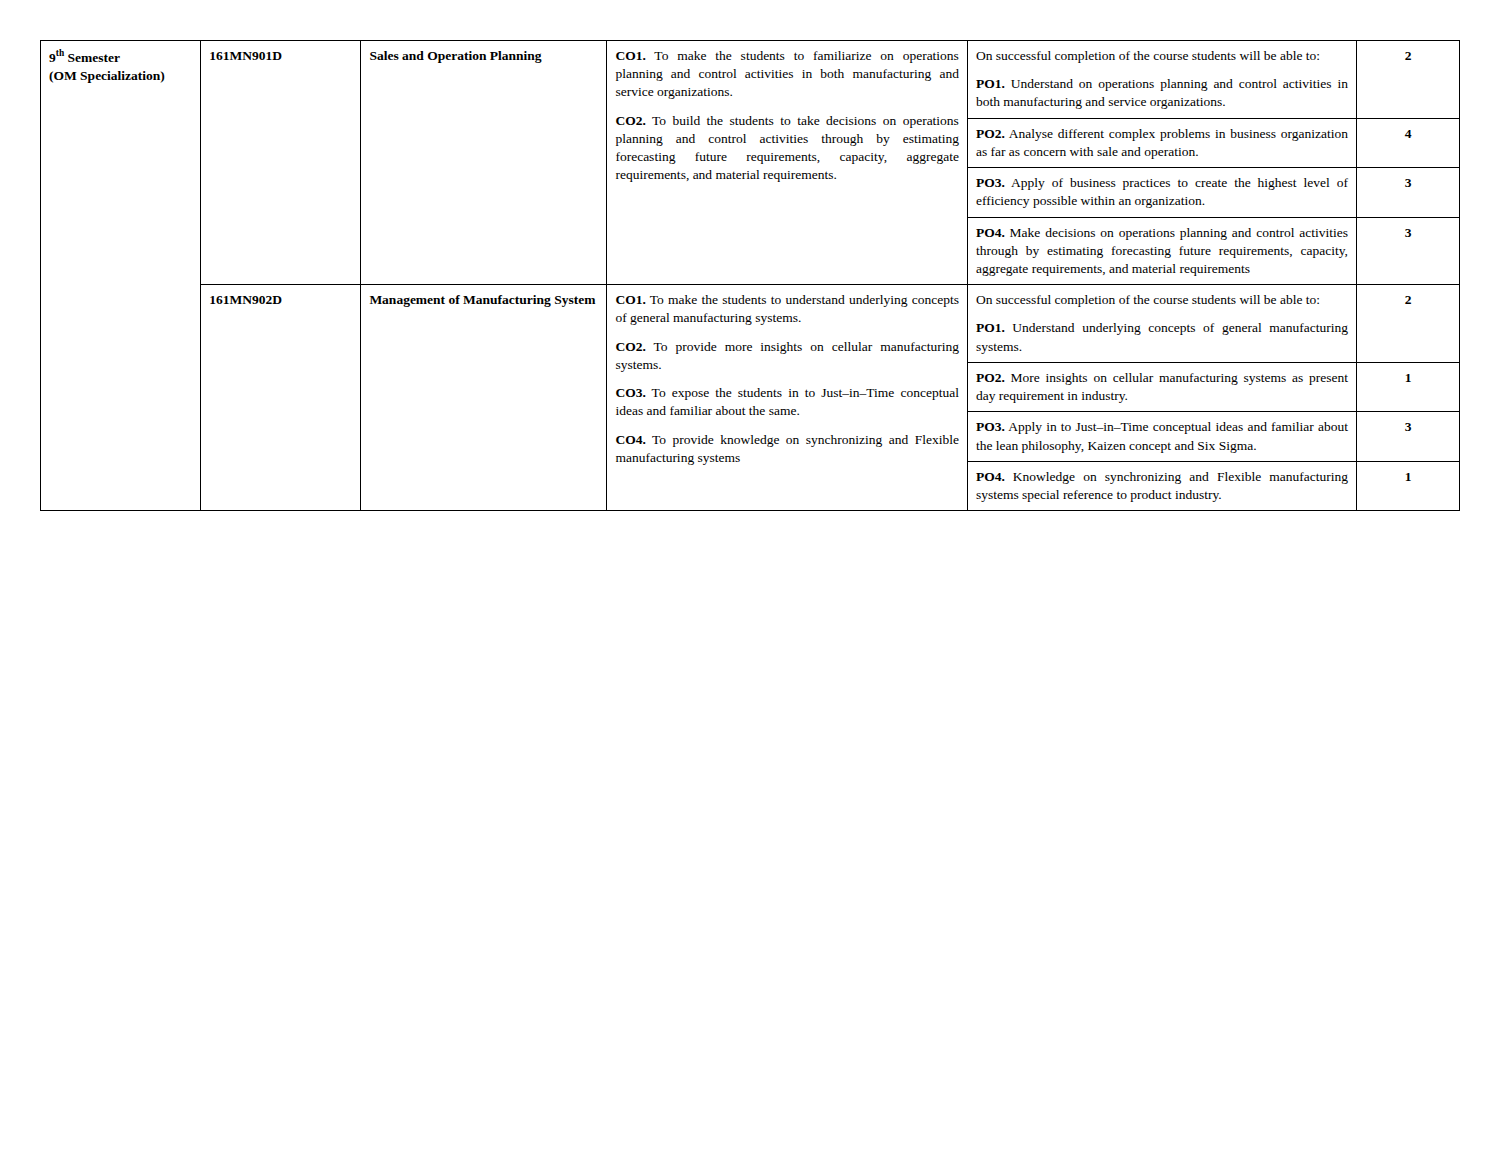| 9 th Semester (OM Specialization) | 161MN901D | Sales and Operation Planning | CO1. To make the students to familiarize on operations planning and control activities in both manufacturing and service organizations. CO2. To build the students to take decisions on operations planning and control activities through by estimating forecasting future requirements, capacity, aggregate requirements, and material requirements. | On successful completion of the course students will be able to: PO1. Understand on operations planning and control activities in both manufacturing and service organizations. | 2 |
| PO2. Analyse different complex problems in business organization as far as concern with sale and operation. | 4 |
| PO3. Apply of business practices to create the highest level of efficiency possible within an organization. | 3 |
| PO4. Make decisions on operations planning and control activities through by estimating forecasting future requirements, capacity, aggregate requirements, and material requirements | 3 |
| 161MN902D | Management of Manufacturing System | CO1. To make the students to understand underlying concepts of general manufacturing systems. CO2. To provide more insights on cellular manufacturing systems. CO3. To expose the students in to Just–in–Time conceptual ideas and familiar about the same. CO4. To provide knowledge on synchronizing and Flexible manufacturing systems | On successful completion of the course students will be able to: PO1. Understand underlying concepts of general manufacturing systems. | 2 |
| PO2. More insights on cellular manufacturing systems as present day requirement in industry. | 1 |
| PO3. Apply in to Just–in–Time conceptual ideas and familiar about the lean philosophy, Kaizen concept and Six Sigma. | 3 |
| PO4. Knowledge on synchronizing and Flexible manufacturing systems special reference to product industry. | 1 |